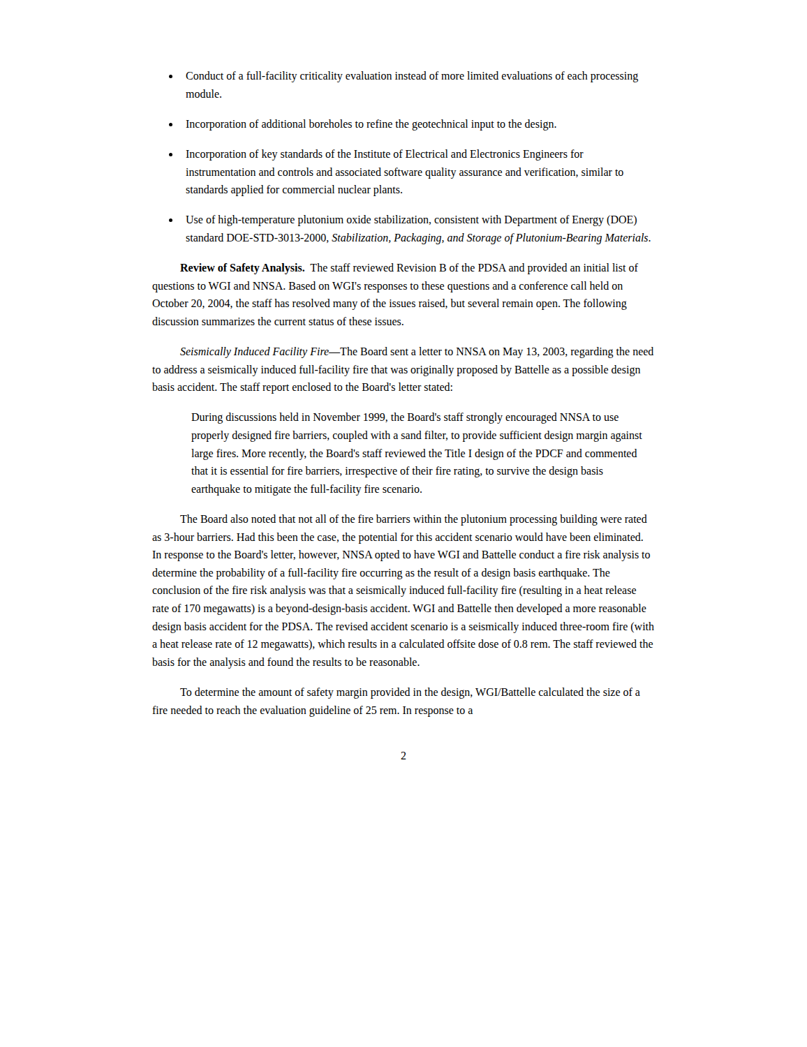Conduct of a full-facility criticality evaluation instead of more limited evaluations of each processing module.
Incorporation of additional boreholes to refine the geotechnical input to the design.
Incorporation of key standards of the Institute of Electrical and Electronics Engineers for instrumentation and controls and associated software quality assurance and verification, similar to standards applied for commercial nuclear plants.
Use of high-temperature plutonium oxide stabilization, consistent with Department of Energy (DOE) standard DOE-STD-3013-2000, Stabilization, Packaging, and Storage of Plutonium-Bearing Materials.
Review of Safety Analysis. The staff reviewed Revision B of the PDSA and provided an initial list of questions to WGI and NNSA. Based on WGI's responses to these questions and a conference call held on October 20, 2004, the staff has resolved many of the issues raised, but several remain open. The following discussion summarizes the current status of these issues.
Seismically Induced Facility Fire—The Board sent a letter to NNSA on May 13, 2003, regarding the need to address a seismically induced full-facility fire that was originally proposed by Battelle as a possible design basis accident. The staff report enclosed to the Board's letter stated:
During discussions held in November 1999, the Board's staff strongly encouraged NNSA to use properly designed fire barriers, coupled with a sand filter, to provide sufficient design margin against large fires. More recently, the Board's staff reviewed the Title I design of the PDCF and commented that it is essential for fire barriers, irrespective of their fire rating, to survive the design basis earthquake to mitigate the full-facility fire scenario.
The Board also noted that not all of the fire barriers within the plutonium processing building were rated as 3-hour barriers. Had this been the case, the potential for this accident scenario would have been eliminated. In response to the Board's letter, however, NNSA opted to have WGI and Battelle conduct a fire risk analysis to determine the probability of a full-facility fire occurring as the result of a design basis earthquake. The conclusion of the fire risk analysis was that a seismically induced full-facility fire (resulting in a heat release rate of 170 megawatts) is a beyond-design-basis accident. WGI and Battelle then developed a more reasonable design basis accident for the PDSA. The revised accident scenario is a seismically induced three-room fire (with a heat release rate of 12 megawatts), which results in a calculated offsite dose of 0.8 rem. The staff reviewed the basis for the analysis and found the results to be reasonable.
To determine the amount of safety margin provided in the design, WGI/Battelle calculated the size of a fire needed to reach the evaluation guideline of 25 rem. In response to a
2